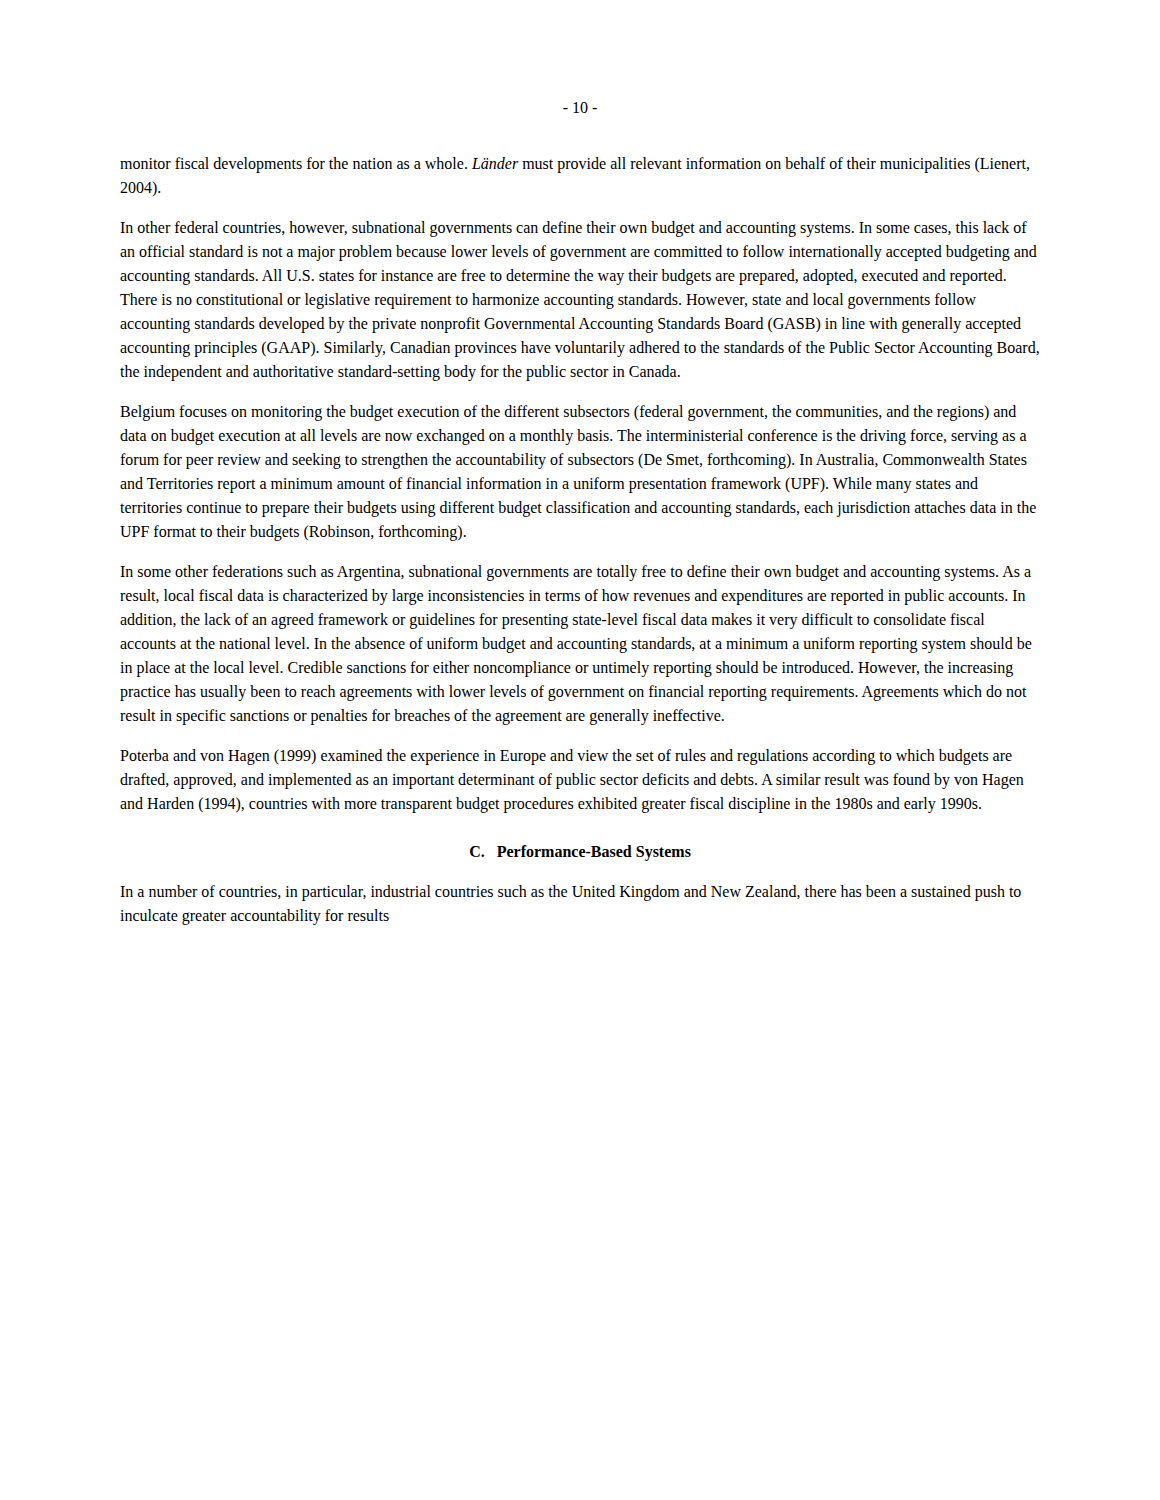- 10 -
monitor fiscal developments for the nation as a whole. Länder must provide all relevant information on behalf of their municipalities (Lienert, 2004).
In other federal countries, however, subnational governments can define their own budget and accounting systems. In some cases, this lack of an official standard is not a major problem because lower levels of government are committed to follow internationally accepted budgeting and accounting standards. All U.S. states for instance are free to determine the way their budgets are prepared, adopted, executed and reported. There is no constitutional or legislative requirement to harmonize accounting standards. However, state and local governments follow accounting standards developed by the private nonprofit Governmental Accounting Standards Board (GASB) in line with generally accepted accounting principles (GAAP). Similarly, Canadian provinces have voluntarily adhered to the standards of the Public Sector Accounting Board, the independent and authoritative standard-setting body for the public sector in Canada.
Belgium focuses on monitoring the budget execution of the different subsectors (federal government, the communities, and the regions) and data on budget execution at all levels are now exchanged on a monthly basis. The interministerial conference is the driving force, serving as a forum for peer review and seeking to strengthen the accountability of subsectors (De Smet, forthcoming). In Australia, Commonwealth States and Territories report a minimum amount of financial information in a uniform presentation framework (UPF). While many states and territories continue to prepare their budgets using different budget classification and accounting standards, each jurisdiction attaches data in the UPF format to their budgets (Robinson, forthcoming).
In some other federations such as Argentina, subnational governments are totally free to define their own budget and accounting systems. As a result, local fiscal data is characterized by large inconsistencies in terms of how revenues and expenditures are reported in public accounts. In addition, the lack of an agreed framework or guidelines for presenting state-level fiscal data makes it very difficult to consolidate fiscal accounts at the national level. In the absence of uniform budget and accounting standards, at a minimum a uniform reporting system should be in place at the local level. Credible sanctions for either noncompliance or untimely reporting should be introduced. However, the increasing practice has usually been to reach agreements with lower levels of government on financial reporting requirements. Agreements which do not result in specific sanctions or penalties for breaches of the agreement are generally ineffective.
Poterba and von Hagen (1999) examined the experience in Europe and view the set of rules and regulations according to which budgets are drafted, approved, and implemented as an important determinant of public sector deficits and debts. A similar result was found by von Hagen and Harden (1994), countries with more transparent budget procedures exhibited greater fiscal discipline in the 1980s and early 1990s.
C. Performance-Based Systems
In a number of countries, in particular, industrial countries such as the United Kingdom and New Zealand, there has been a sustained push to inculcate greater accountability for results